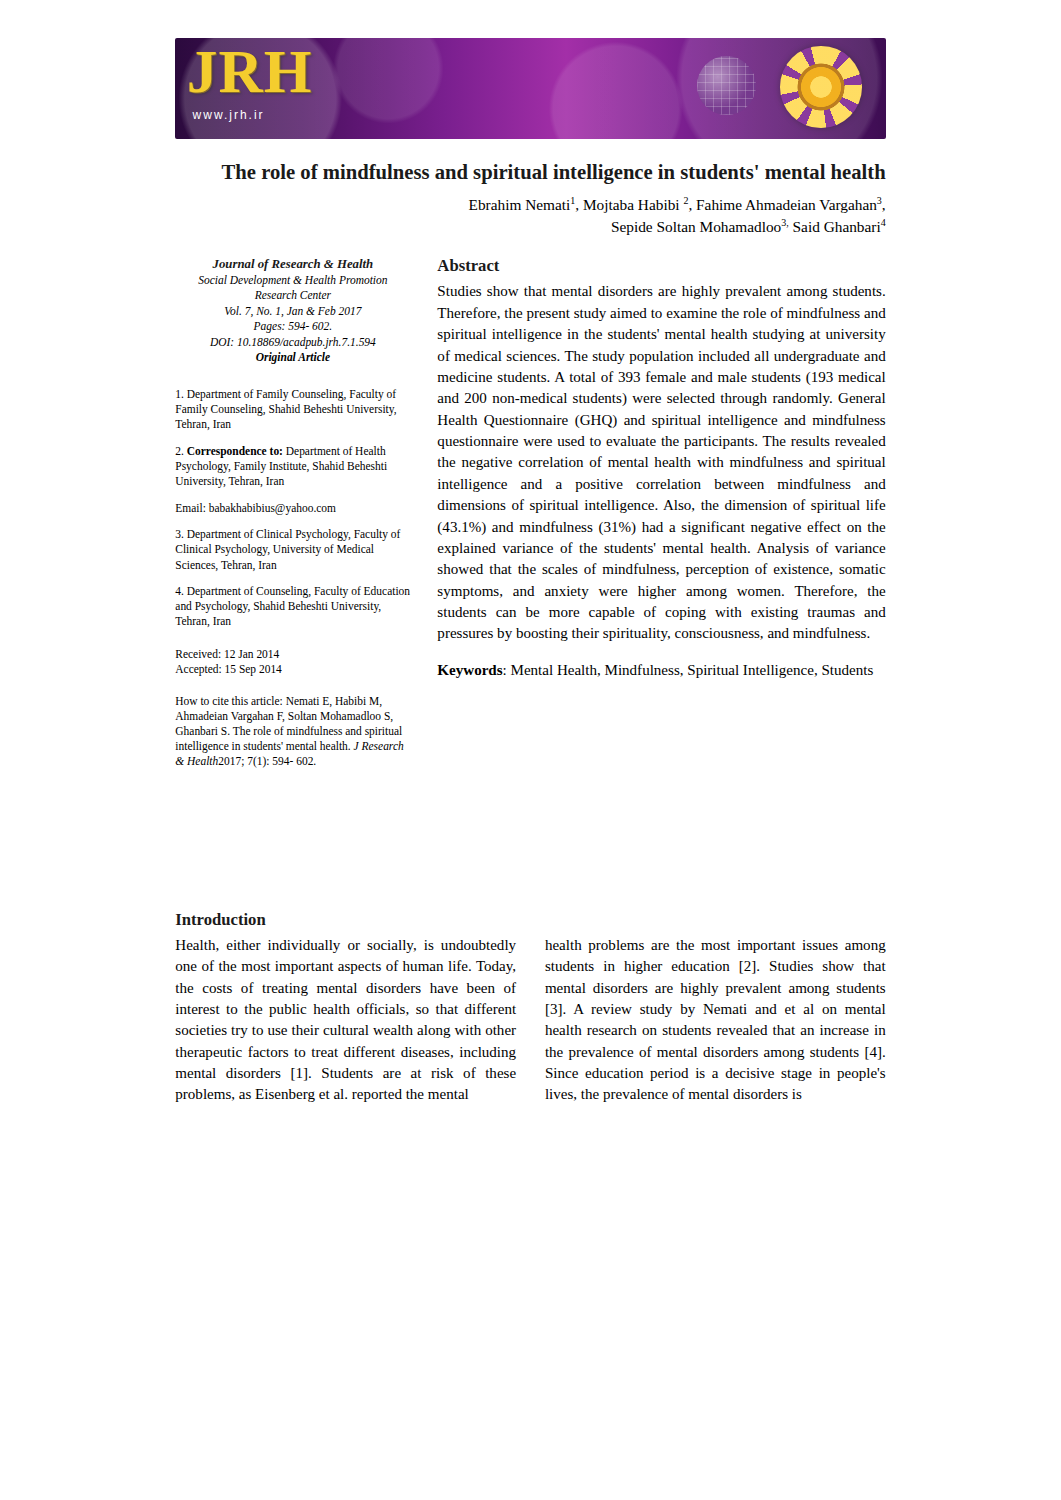JRH
www.jrh.ir
The role of mindfulness and spiritual intelligence in students' mental health
Ebrahim Nemati1, Mojtaba Habibi 2, Fahime Ahmadeian Vargahan3,
Sepide Soltan Mohamadloo3, Said Ghanbari4
Journal of Research & Health
Social Development & Health Promotion
Research Center
Vol. 7, No. 1, Jan & Feb 2017
Pages: 594- 602.
DOI: 10.18869/acadpub.jrh.7.1.594
Original Article
1. Department of Family Counseling, Faculty of Family Counseling, Shahid Beheshti University, Tehran, Iran
2. Correspondence to: Department of Health Psychology, Family Institute, Shahid Beheshti University, Tehran, Iran
Email: babakhabibius@yahoo.com
3. Department of Clinical Psychology, Faculty of Clinical Psychology, University of Medical Sciences, Tehran, Iran
4. Department of Counseling, Faculty of Education and Psychology, Shahid Beheshti University, Tehran, Iran
Received: 12 Jan 2014
Accepted: 15 Sep 2014
How to cite this article: Nemati E, Habibi M, Ahmadeian Vargahan F, Soltan Mohamadloo S, Ghanbari S. The role of mindfulness and spiritual intelligence in students' mental health. J Research & Health2017; 7(1): 594- 602.
Abstract
Studies show that mental disorders are highly prevalent among students. Therefore, the present study aimed to examine the role of mindfulness and spiritual intelligence in the students' mental health studying at university of medical sciences. The study population included all undergraduate and medicine students. A total of 393 female and male students (193 medical and 200 non-medical students) were selected through randomly. General Health Questionnaire (GHQ) and spiritual intelligence and mindfulness questionnaire were used to evaluate the participants. The results revealed the negative correlation of mental health with mindfulness and spiritual intelligence and a positive correlation between mindfulness and dimensions of spiritual intelligence. Also, the dimension of spiritual life (43.1%) and mindfulness (31%) had a significant negative effect on the explained variance of the students' mental health. Analysis of variance showed that the scales of mindfulness, perception of existence, somatic symptoms, and anxiety were higher among women. Therefore, the students can be more capable of coping with existing traumas and pressures by boosting their spirituality, consciousness, and mindfulness.
Keywords: Mental Health, Mindfulness, Spiritual Intelligence, Students
Introduction
Health, either individually or socially, is undoubtedly one of the most important aspects of human life. Today, the costs of treating mental disorders have been of interest to the public health officials, so that different societies try to use their cultural wealth along with other therapeutic factors to treat different diseases, including mental disorders [1]. Students are at risk of these problems, as Eisenberg et al. reported the mental
health problems are the most important issues among students in higher education [2]. Studies show that mental disorders are highly prevalent among students [3]. A review study by Nemati and et al on mental health research on students revealed that an increase in the prevalence of mental disorders among students [4]. Since education period is a decisive stage in people's lives, the prevalence of mental disorders is